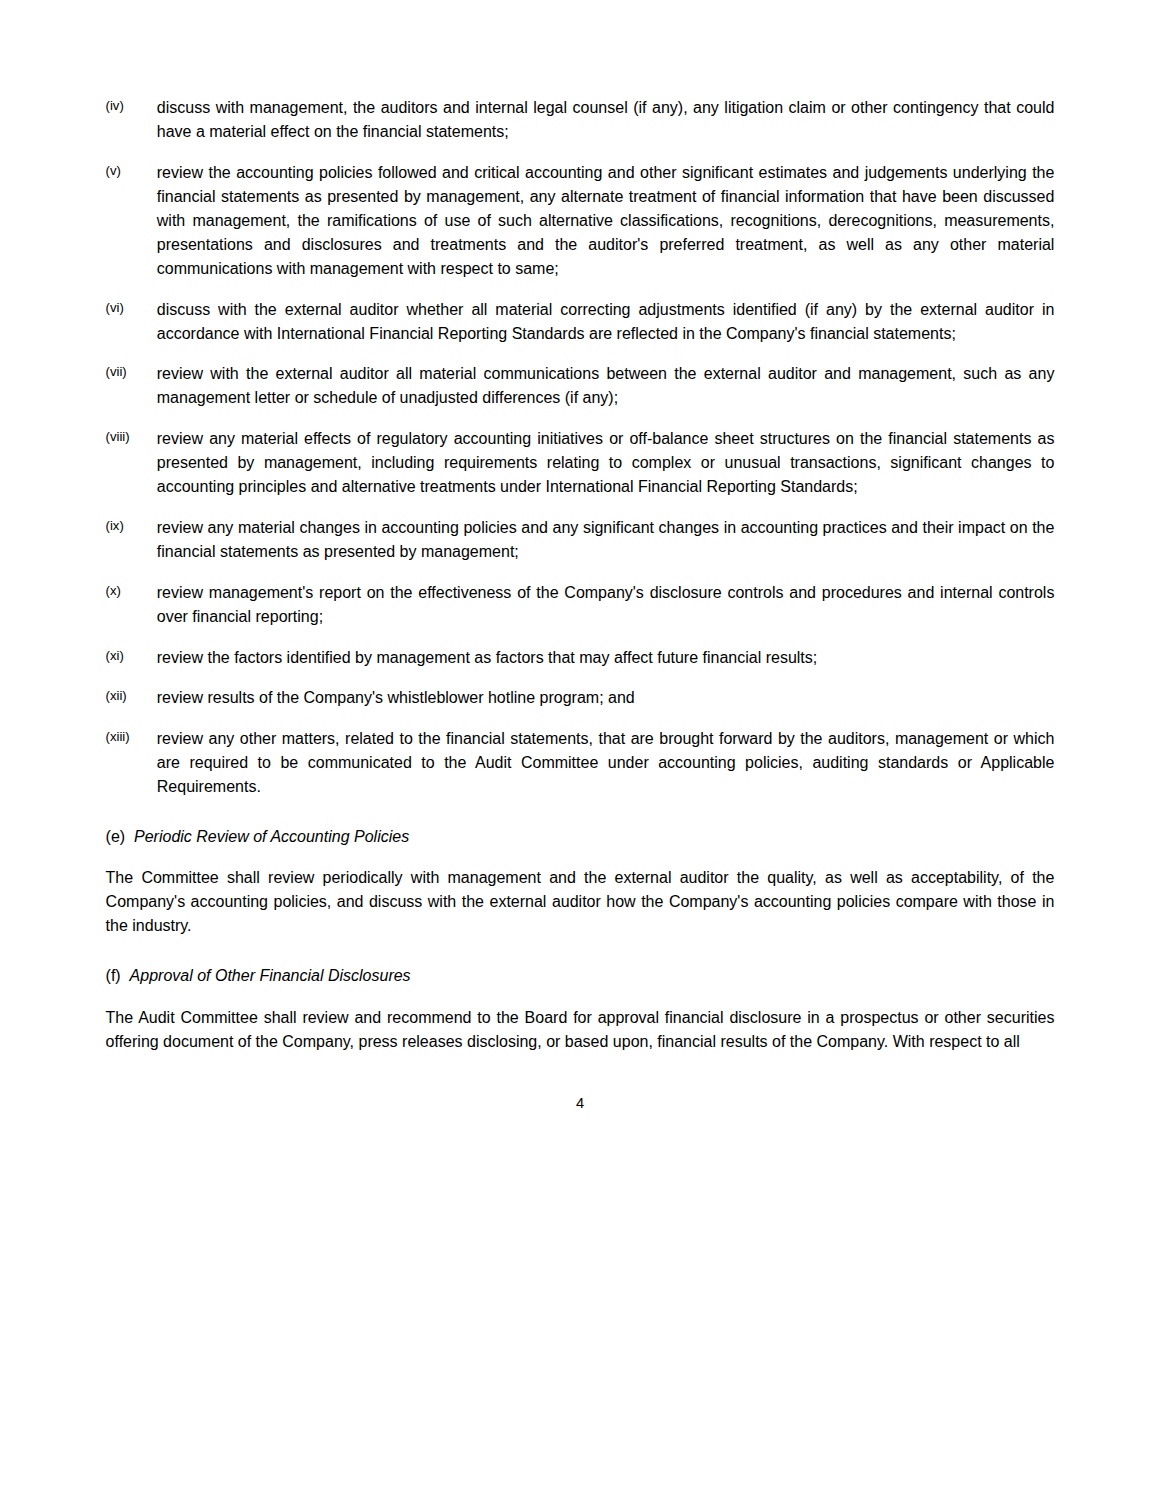(iv) discuss with management, the auditors and internal legal counsel (if any), any litigation claim or other contingency that could have a material effect on the financial statements;
(v) review the accounting policies followed and critical accounting and other significant estimates and judgements underlying the financial statements as presented by management, any alternate treatment of financial information that have been discussed with management, the ramifications of use of such alternative classifications, recognitions, derecognitions, measurements, presentations and disclosures and treatments and the auditor's preferred treatment, as well as any other material communications with management with respect to same;
(vi) discuss with the external auditor whether all material correcting adjustments identified (if any) by the external auditor in accordance with International Financial Reporting Standards are reflected in the Company's financial statements;
(vii) review with the external auditor all material communications between the external auditor and management, such as any management letter or schedule of unadjusted differences (if any);
(viii) review any material effects of regulatory accounting initiatives or off-balance sheet structures on the financial statements as presented by management, including requirements relating to complex or unusual transactions, significant changes to accounting principles and alternative treatments under International Financial Reporting Standards;
(ix) review any material changes in accounting policies and any significant changes in accounting practices and their impact on the financial statements as presented by management;
(x) review management's report on the effectiveness of the Company's disclosure controls and procedures and internal controls over financial reporting;
(xi) review the factors identified by management as factors that may affect future financial results;
(xii) review results of the Company's whistleblower hotline program; and
(xiii) review any other matters, related to the financial statements, that are brought forward by the auditors, management or which are required to be communicated to the Audit Committee under accounting policies, auditing standards or Applicable Requirements.
(e) Periodic Review of Accounting Policies
The Committee shall review periodically with management and the external auditor the quality, as well as acceptability, of the Company's accounting policies, and discuss with the external auditor how the Company's accounting policies compare with those in the industry.
(f) Approval of Other Financial Disclosures
The Audit Committee shall review and recommend to the Board for approval financial disclosure in a prospectus or other securities offering document of the Company, press releases disclosing, or based upon, financial results of the Company. With respect to all
4